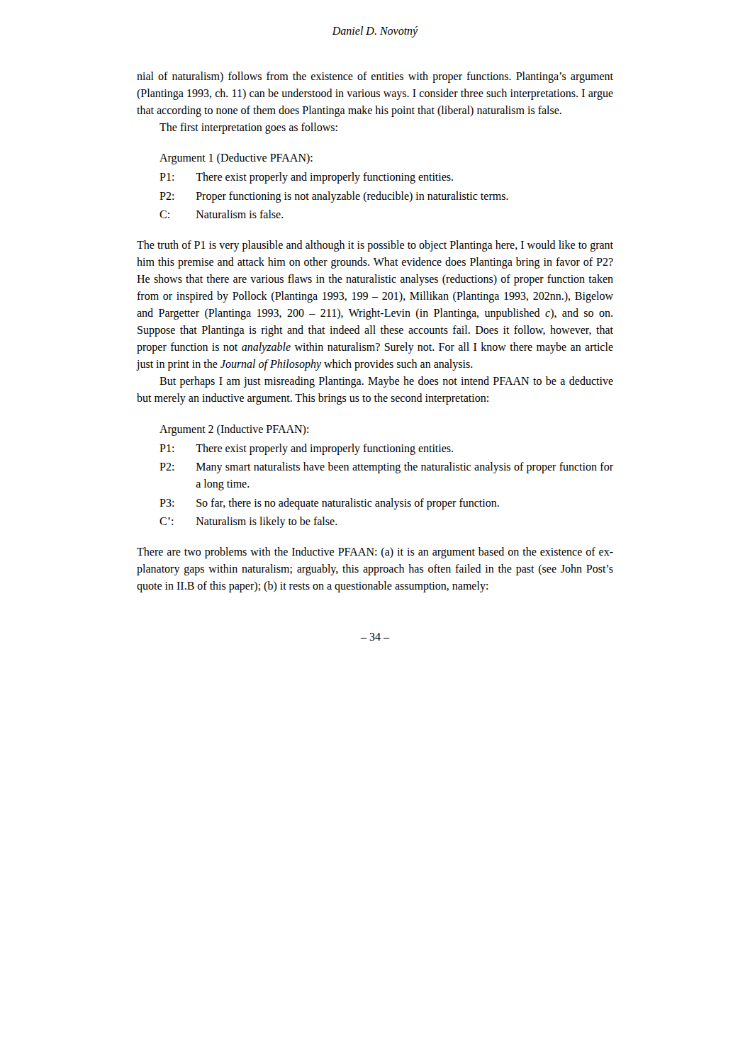Daniel D. Novotný
nial of naturalism) follows from the existence of entities with proper functions. Plantinga’s argument (Plantinga 1993, ch. 11) can be understood in various ways. I consider three such interpretations. I argue that according to none of them does Plantinga make his point that (liberal) naturalism is false.
The first interpretation goes as follows:
Argument 1 (Deductive PFAAN):
P1:
There exist properly and improperly functioning entities.
P2:
Proper functioning is not analyzable (reducible) in naturalistic terms.
C:
Naturalism is false.
The truth of P1 is very plausible and although it is possible to object Plantinga here, I would like to grant him this premise and attack him on other grounds. What evidence does Plantinga bring in favor of P2? He shows that there are various flaws in the naturalistic analyses (reductions) of proper function taken from or inspired by Pollock (Plantinga 1993, 199 – 201), Millikan (Plantinga 1993, 202nn.), Bigelow and Pargetter (Plantinga 1993, 200 – 211), Wright-Levin (in Plantinga, unpublished c), and so on. Suppose that Plantinga is right and that indeed all these accounts fail. Does it follow, however, that proper function is not analyzable within naturalism? Surely not. For all I know there maybe an article just in print in the Journal of Philosophy which provides such an analysis.
But perhaps I am just misreading Plantinga. Maybe he does not intend PFAAN to be a deductive but merely an inductive argument. This brings us to the second interpretation:
Argument 2 (Inductive PFAAN):
P1:
There exist properly and improperly functioning entities.
P2:
Many smart naturalists have been attempting the naturalistic analysis of proper function for a long time.
P3:
So far, there is no adequate naturalistic analysis of proper function.
C’:
Naturalism is likely to be false.
There are two problems with the Inductive PFAAN: (a) it is an argument based on the existence of explanatory gaps within naturalism; arguably, this approach has often failed in the past (see John Post’s quote in II.B of this paper); (b) it rests on a questionable assumption, namely:
– 34 –